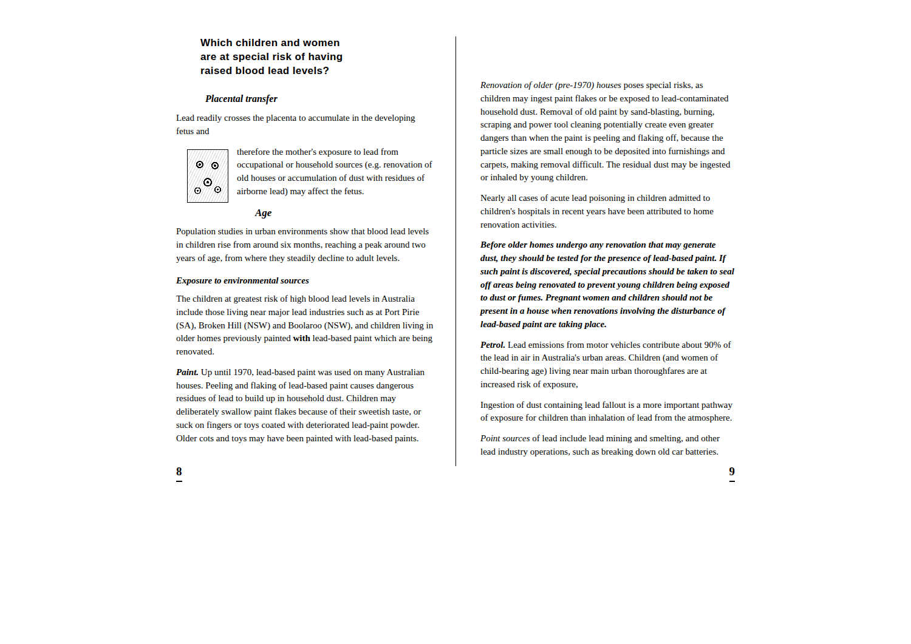Which children and women
are at special risk of having
raised blood lead levels?
Placental transfer
Lead readily crosses the placenta to accumulate in the developing fetus and
therefore the mother's exposure to lead from occupational or household sources (e.g. renovation of old houses or accumulation of dust with residues of airborne lead) may affect the fetus.
Age
Population studies in urban environments show that blood lead levels in children rise from around six months, reaching a peak around two years of age, from where they steadily decline to adult levels.
Exposure to environmental sources
The children at greatest risk of high blood lead levels in Australia include those living near major lead industries such as at Port Pirie (SA), Broken Hill (NSW) and Boolaroo (NSW), and children living in older homes previously painted with lead-based paint which are being renovated.
Paint. Up until 1970, lead-based paint was used on many Australian houses. Peeling and flaking of lead-based paint causes dangerous residues of lead to build up in household dust. Children may deliberately swallow paint flakes because of their sweetish taste, or suck on fingers or toys coated with deteriorated lead-paint powder. Older cots and toys may have been painted with lead-based paints.
Renovation of older (pre-1970) houses poses special risks, as children may ingest paint flakes or be exposed to lead-contaminated household dust. Removal of old paint by sand-blasting, burning, scraping and power tool cleaning potentially create even greater dangers than when the paint is peeling and flaking off, because the particle sizes are small enough to be deposited into furnishings and carpets, making removal difficult. The residual dust may be ingested or inhaled by young children.
Nearly all cases of acute lead poisoning in children admitted to children's hospitals in recent years have been attributed to home renovation activities.
Before older homes undergo any renovation that may generate dust, they should be tested for the presence of lead-based paint. If such paint is discovered, special precautions should be taken to seal off areas being renovated to prevent young children being exposed to dust or fumes. Pregnant women and children should not be present in a house when renovations involving the disturbance of lead-based paint are taking place.
Petrol. Lead emissions from motor vehicles contribute about 90% of the lead in air in Australia's urban areas. Children (and women of child-bearing age) living near main urban thoroughfares are at increased risk of exposure,
Ingestion of dust containing lead fallout is a more important pathway of exposure for children than inhalation of lead from the atmosphere.
Point sources of lead include lead mining and smelting, and other lead industry operations, such as breaking down old car batteries.
8
9